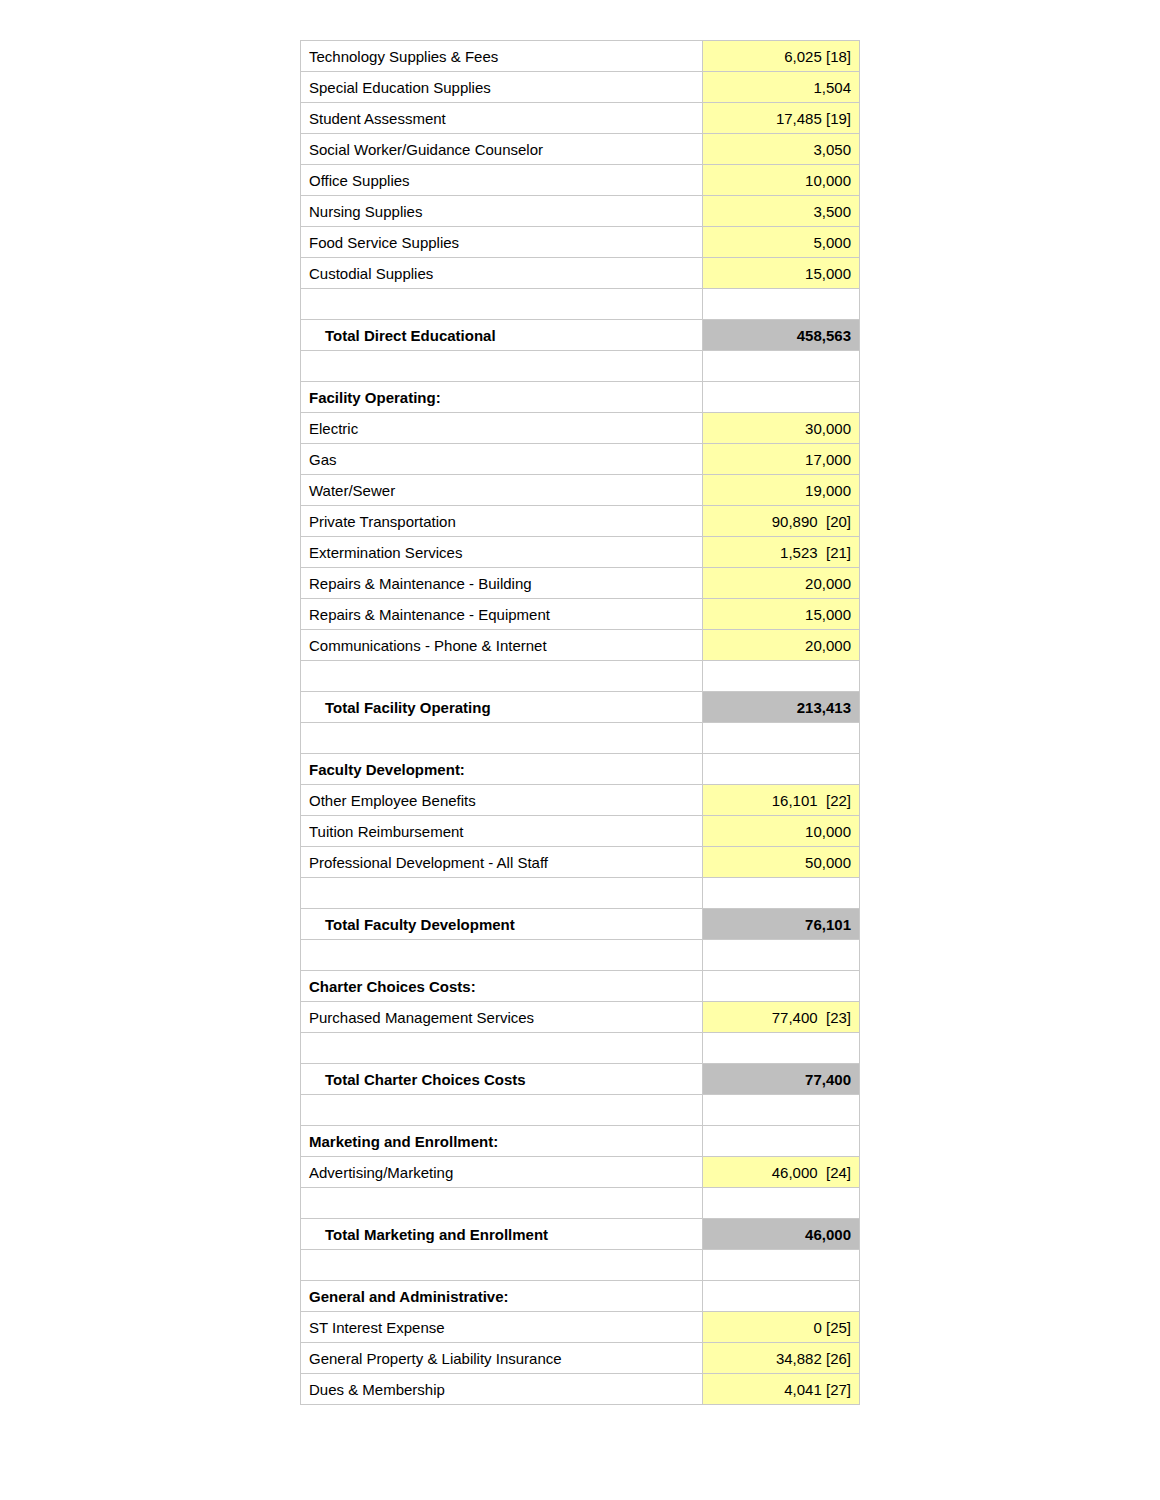| Technology Supplies & Fees | 6,025 [18] |
| Special Education Supplies | 1,504 |
| Student Assessment | 17,485 [19] |
| Social Worker/Guidance Counselor | 3,050 |
| Office Supplies | 10,000 |
| Nursing Supplies | 3,500 |
| Food Service Supplies | 5,000 |
| Custodial Supplies | 15,000 |
| Total Direct Educational | 458,563 |
| Facility Operating: | |
| Electric | 30,000 |
| Gas | 17,000 |
| Water/Sewer | 19,000 |
| Private Transportation | 90,890 [20] |
| Extermination Services | 1,523 [21] |
| Repairs & Maintenance - Building | 20,000 |
| Repairs & Maintenance - Equipment | 15,000 |
| Communications - Phone & Internet | 20,000 |
| Total Facility Operating | 213,413 |
| Faculty Development: | |
| Other Employee Benefits | 16,101 [22] |
| Tuition Reimbursement | 10,000 |
| Professional Development - All Staff | 50,000 |
| Total Faculty Development | 76,101 |
| Charter Choices Costs: | |
| Purchased Management Services | 77,400 [23] |
| Total Charter Choices Costs | 77,400 |
| Marketing and Enrollment: | |
| Advertising/Marketing | 46,000 [24] |
| Total Marketing and Enrollment | 46,000 |
| General and Administrative: | |
| ST Interest Expense | 0 [25] |
| General Property & Liability Insurance | 34,882 [26] |
| Dues & Membership | 4,041 [27] |